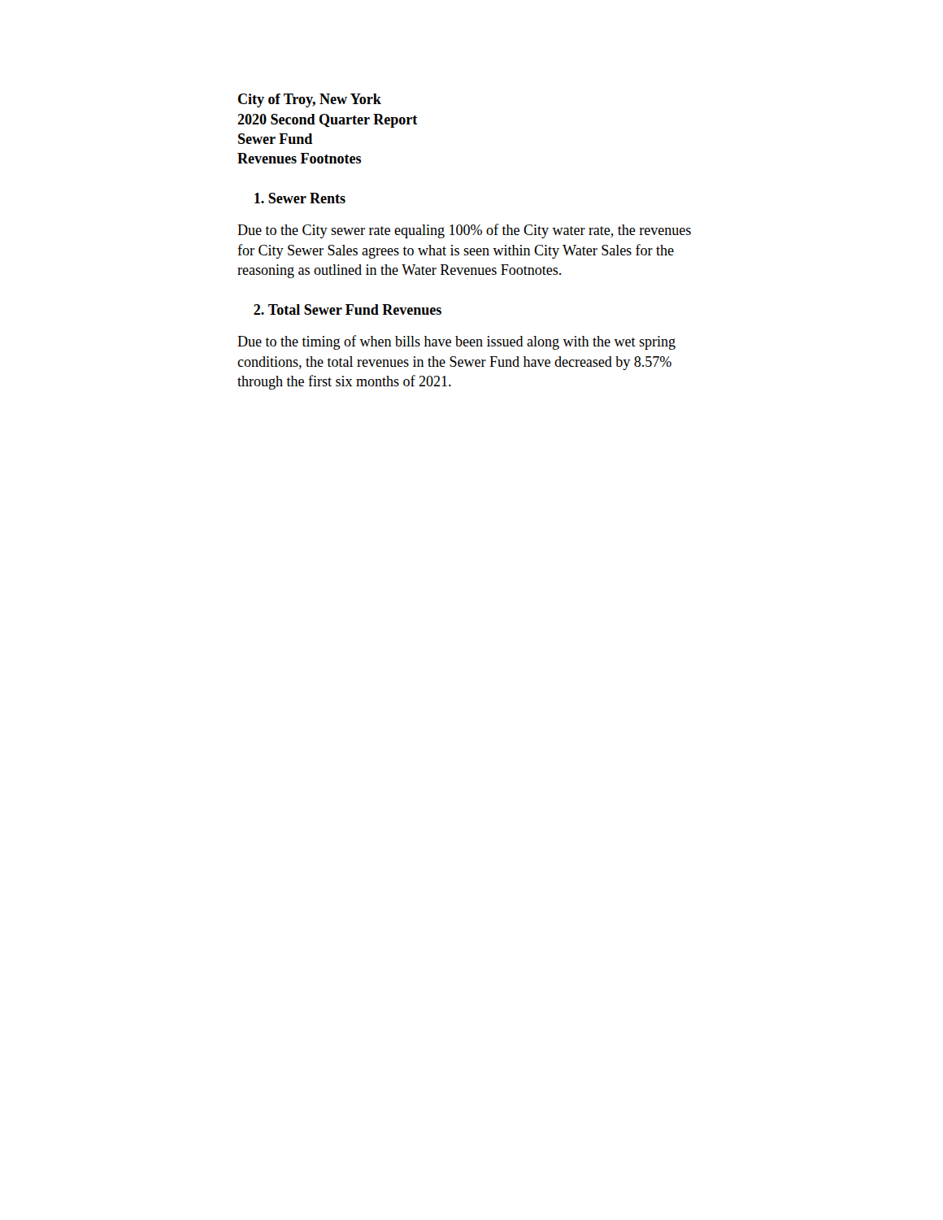City of Troy, New York
2020 Second Quarter Report
Sewer Fund
Revenues Footnotes
Sewer Rents
Due to the City sewer rate equaling 100% of the City water rate, the revenues for City Sewer Sales agrees to what is seen within City Water Sales for the reasoning as outlined in the Water Revenues Footnotes.
Total Sewer Fund Revenues
Due to the timing of when bills have been issued along with the wet spring conditions, the total revenues in the Sewer Fund have decreased by 8.57% through the first six months of 2021.